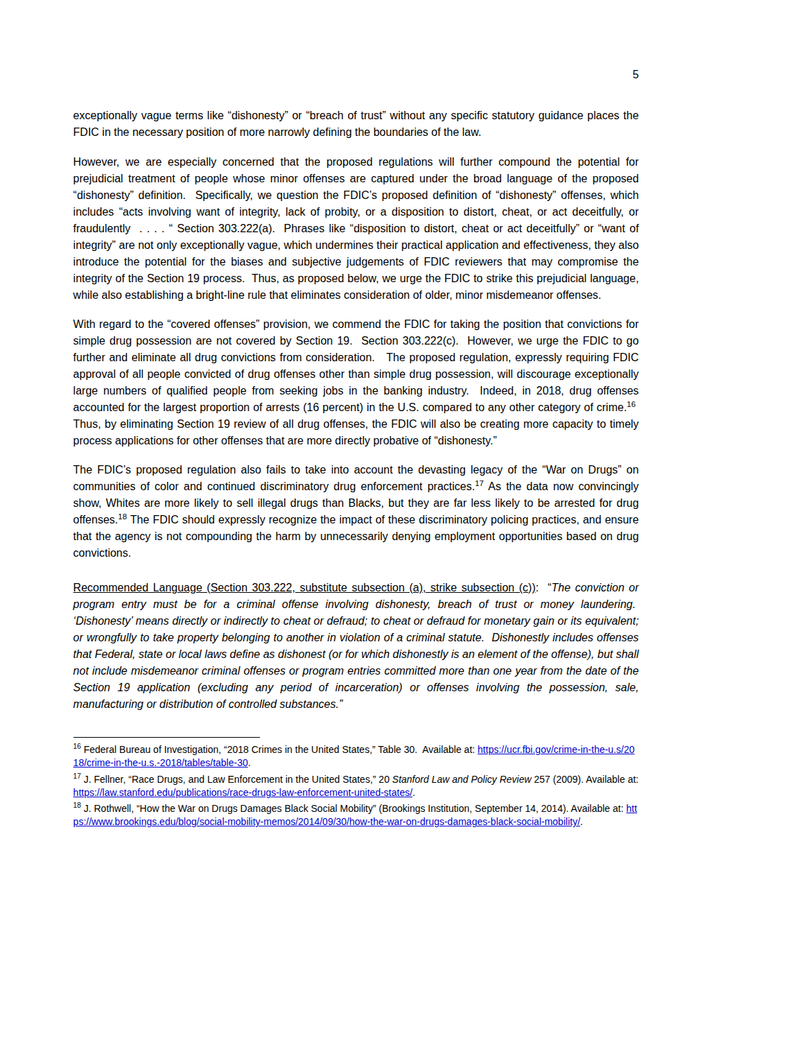5
exceptionally vague terms like “dishonesty” or “breach of trust” without any specific statutory guidance places the FDIC in the necessary position of more narrowly defining the boundaries of the law.
However, we are especially concerned that the proposed regulations will further compound the potential for prejudicial treatment of people whose minor offenses are captured under the broad language of the proposed “dishonesty” definition. Specifically, we question the FDIC’s proposed definition of “dishonesty” offenses, which includes “acts involving want of integrity, lack of probity, or a disposition to distort, cheat, or act deceitfully, or fraudulently . . . . “ Section 303.222(a). Phrases like “disposition to distort, cheat or act deceitfully” or “want of integrity” are not only exceptionally vague, which undermines their practical application and effectiveness, they also introduce the potential for the biases and subjective judgements of FDIC reviewers that may compromise the integrity of the Section 19 process. Thus, as proposed below, we urge the FDIC to strike this prejudicial language, while also establishing a bright-line rule that eliminates consideration of older, minor misdemeanor offenses.
With regard to the “covered offenses” provision, we commend the FDIC for taking the position that convictions for simple drug possession are not covered by Section 19. Section 303.222(c). However, we urge the FDIC to go further and eliminate all drug convictions from consideration. The proposed regulation, expressly requiring FDIC approval of all people convicted of drug offenses other than simple drug possession, will discourage exceptionally large numbers of qualified people from seeking jobs in the banking industry. Indeed, in 2018, drug offenses accounted for the largest proportion of arrests (16 percent) in the U.S. compared to any other category of crime.16 Thus, by eliminating Section 19 review of all drug offenses, the FDIC will also be creating more capacity to timely process applications for other offenses that are more directly probative of “dishonesty.”
The FDIC’s proposed regulation also fails to take into account the devasting legacy of the “War on Drugs” on communities of color and continued discriminatory drug enforcement practices.17 As the data now convincingly show, Whites are more likely to sell illegal drugs than Blacks, but they are far less likely to be arrested for drug offenses.18 The FDIC should expressly recognize the impact of these discriminatory policing practices, and ensure that the agency is not compounding the harm by unnecessarily denying employment opportunities based on drug convictions.
Recommended Language (Section 303.222, substitute subsection (a), strike subsection (c)): “The conviction or program entry must be for a criminal offense involving dishonesty, breach of trust or money laundering. ‘Dishonesty’ means directly or indirectly to cheat or defraud; to cheat or defraud for monetary gain or its equivalent; or wrongfully to take property belonging to another in violation of a criminal statute. Dishonestly includes offenses that Federal, state or local laws define as dishonest (or for which dishonestly is an element of the offense), but shall not include misdemeanor criminal offenses or program entries committed more than one year from the date of the Section 19 application (excluding any period of incarceration) or offenses involving the possession, sale, manufacturing or distribution of controlled substances.”
16 Federal Bureau of Investigation, “2018 Crimes in the United States,” Table 30. Available at: https://ucr.fbi.gov/crime-in-the-u.s/2018/crime-in-the-u.s.-2018/tables/table-30.
17 J. Fellner, “Race Drugs, and Law Enforcement in the United States,” 20 Stanford Law and Policy Review 257 (2009). Available at: https://law.stanford.edu/publications/race-drugs-law-enforcement-united-states/.
18 J. Rothwell, “How the War on Drugs Damages Black Social Mobility” (Brookings Institution, September 14, 2014). Available at: https://www.brookings.edu/blog/social-mobility-memos/2014/09/30/how-the-war-on-drugs-damages-black-social-mobility/.